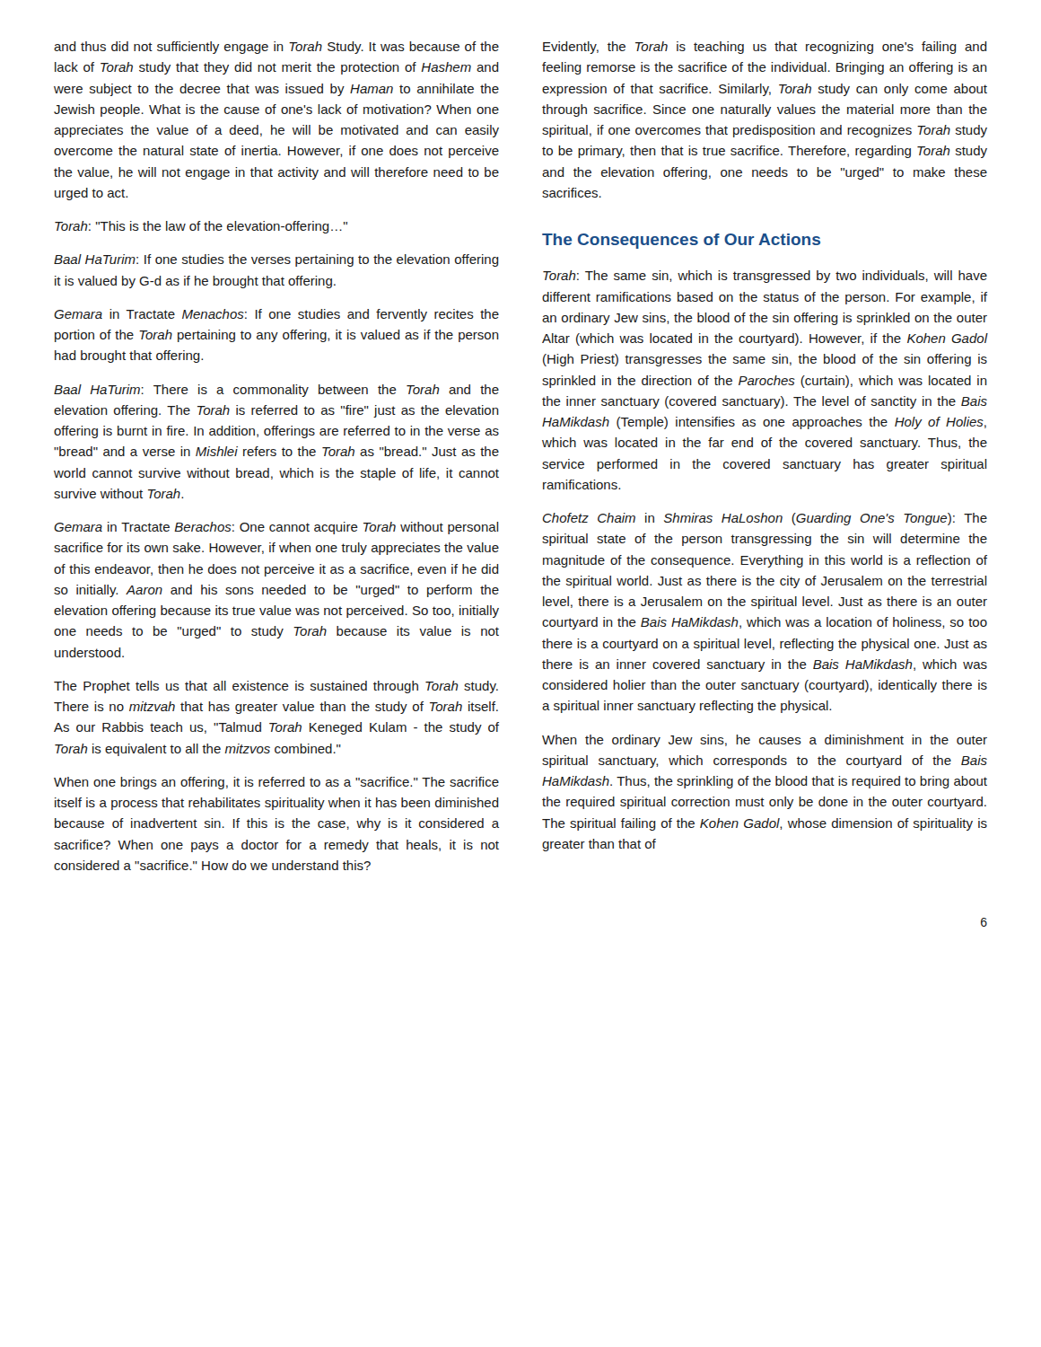and thus did not sufficiently engage in Torah Study. It was because of the lack of Torah study that they did not merit the protection of Hashem and were subject to the decree that was issued by Haman to annihilate the Jewish people. What is the cause of one's lack of motivation? When one appreciates the value of a deed, he will be motivated and can easily overcome the natural state of inertia. However, if one does not perceive the value, he will not engage in that activity and will therefore need to be urged to act.
Torah: "This is the law of the elevation-offering…"
Baal HaTurim: If one studies the verses pertaining to the elevation offering it is valued by G-d as if he brought that offering.
Gemara in Tractate Menachos: If one studies and fervently recites the portion of the Torah pertaining to any offering, it is valued as if the person had brought that offering.
Baal HaTurim: There is a commonality between the Torah and the elevation offering. The Torah is referred to as "fire" just as the elevation offering is burnt in fire. In addition, offerings are referred to in the verse as "bread" and a verse in Mishlei refers to the Torah as "bread." Just as the world cannot survive without bread, which is the staple of life, it cannot survive without Torah.
Gemara in Tractate Berachos: One cannot acquire Torah without personal sacrifice for its own sake. However, if when one truly appreciates the value of this endeavor, then he does not perceive it as a sacrifice, even if he did so initially. Aaron and his sons needed to be "urged" to perform the elevation offering because its true value was not perceived. So too, initially one needs to be "urged" to study Torah because its value is not understood.
The Prophet tells us that all existence is sustained through Torah study. There is no mitzvah that has greater value than the study of Torah itself. As our Rabbis teach us, "Talmud Torah Keneged Kulam - the study of Torah is equivalent to all the mitzvos combined."
When one brings an offering, it is referred to as a "sacrifice." The sacrifice itself is a process that rehabilitates spirituality when it has been diminished because of inadvertent sin. If this is the case, why is it considered a sacrifice? When one pays a doctor for a remedy that heals, it is not considered a "sacrifice." How do we understand this?
Evidently, the Torah is teaching us that recognizing one's failing and feeling remorse is the sacrifice of the individual. Bringing an offering is an expression of that sacrifice. Similarly, Torah study can only come about through sacrifice. Since one naturally values the material more than the spiritual, if one overcomes that predisposition and recognizes Torah study to be primary, then that is true sacrifice. Therefore, regarding Torah study and the elevation offering, one needs to be "urged" to make these sacrifices.
The Consequences of Our Actions
Torah: The same sin, which is transgressed by two individuals, will have different ramifications based on the status of the person. For example, if an ordinary Jew sins, the blood of the sin offering is sprinkled on the outer Altar (which was located in the courtyard). However, if the Kohen Gadol (High Priest) transgresses the same sin, the blood of the sin offering is sprinkled in the direction of the Paroches (curtain), which was located in the inner sanctuary (covered sanctuary). The level of sanctity in the Bais HaMikdash (Temple) intensifies as one approaches the Holy of Holies, which was located in the far end of the covered sanctuary. Thus, the service performed in the covered sanctuary has greater spiritual ramifications.
Chofetz Chaim in Shmiras HaLoshon (Guarding One's Tongue): The spiritual state of the person transgressing the sin will determine the magnitude of the consequence. Everything in this world is a reflection of the spiritual world. Just as there is the city of Jerusalem on the terrestrial level, there is a Jerusalem on the spiritual level. Just as there is an outer courtyard in the Bais HaMikdash, which was a location of holiness, so too there is a courtyard on a spiritual level, reflecting the physical one. Just as there is an inner covered sanctuary in the Bais HaMikdash, which was considered holier than the outer sanctuary (courtyard), identically there is a spiritual inner sanctuary reflecting the physical.
When the ordinary Jew sins, he causes a diminishment in the outer spiritual sanctuary, which corresponds to the courtyard of the Bais HaMikdash. Thus, the sprinkling of the blood that is required to bring about the required spiritual correction must only be done in the outer courtyard. The spiritual failing of the Kohen Gadol, whose dimension of spirituality is greater than that of
6